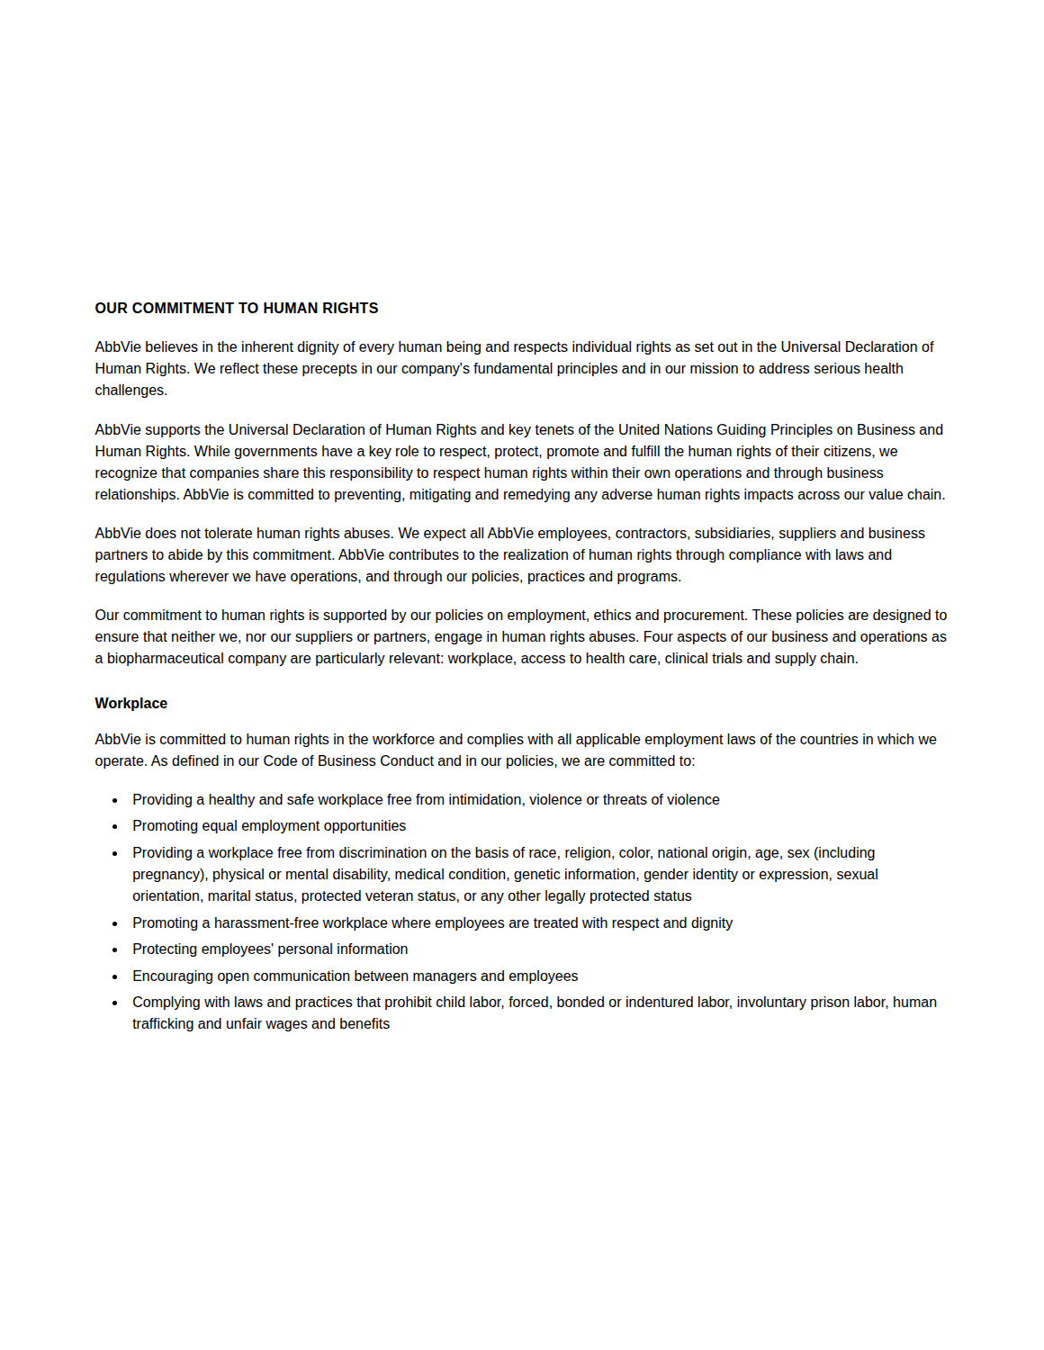OUR COMMITMENT TO HUMAN RIGHTS
AbbVie believes in the inherent dignity of every human being and respects individual rights as set out in the Universal Declaration of Human Rights. We reflect these precepts in our company's fundamental principles and in our mission to address serious health challenges.
AbbVie supports the Universal Declaration of Human Rights and key tenets of the United Nations Guiding Principles on Business and Human Rights. While governments have a key role to respect, protect, promote and fulfill the human rights of their citizens, we recognize that companies share this responsibility to respect human rights within their own operations and through business relationships. AbbVie is committed to preventing, mitigating and remedying any adverse human rights impacts across our value chain.
AbbVie does not tolerate human rights abuses. We expect all AbbVie employees, contractors, subsidiaries, suppliers and business partners to abide by this commitment. AbbVie contributes to the realization of human rights through compliance with laws and regulations wherever we have operations, and through our policies, practices and programs.
Our commitment to human rights is supported by our policies on employment, ethics and procurement. These policies are designed to ensure that neither we, nor our suppliers or partners, engage in human rights abuses. Four aspects of our business and operations as a biopharmaceutical company are particularly relevant: workplace, access to health care, clinical trials and supply chain.
Workplace
AbbVie is committed to human rights in the workforce and complies with all applicable employment laws of the countries in which we operate. As defined in our Code of Business Conduct and in our policies, we are committed to:
Providing a healthy and safe workplace free from intimidation, violence or threats of violence
Promoting equal employment opportunities
Providing a workplace free from discrimination on the basis of race, religion, color, national origin, age, sex (including pregnancy), physical or mental disability, medical condition, genetic information, gender identity or expression, sexual orientation, marital status, protected veteran status, or any other legally protected status
Promoting a harassment-free workplace where employees are treated with respect and dignity
Protecting employees' personal information
Encouraging open communication between managers and employees
Complying with laws and practices that prohibit child labor, forced, bonded or indentured labor, involuntary prison labor, human trafficking and unfair wages and benefits